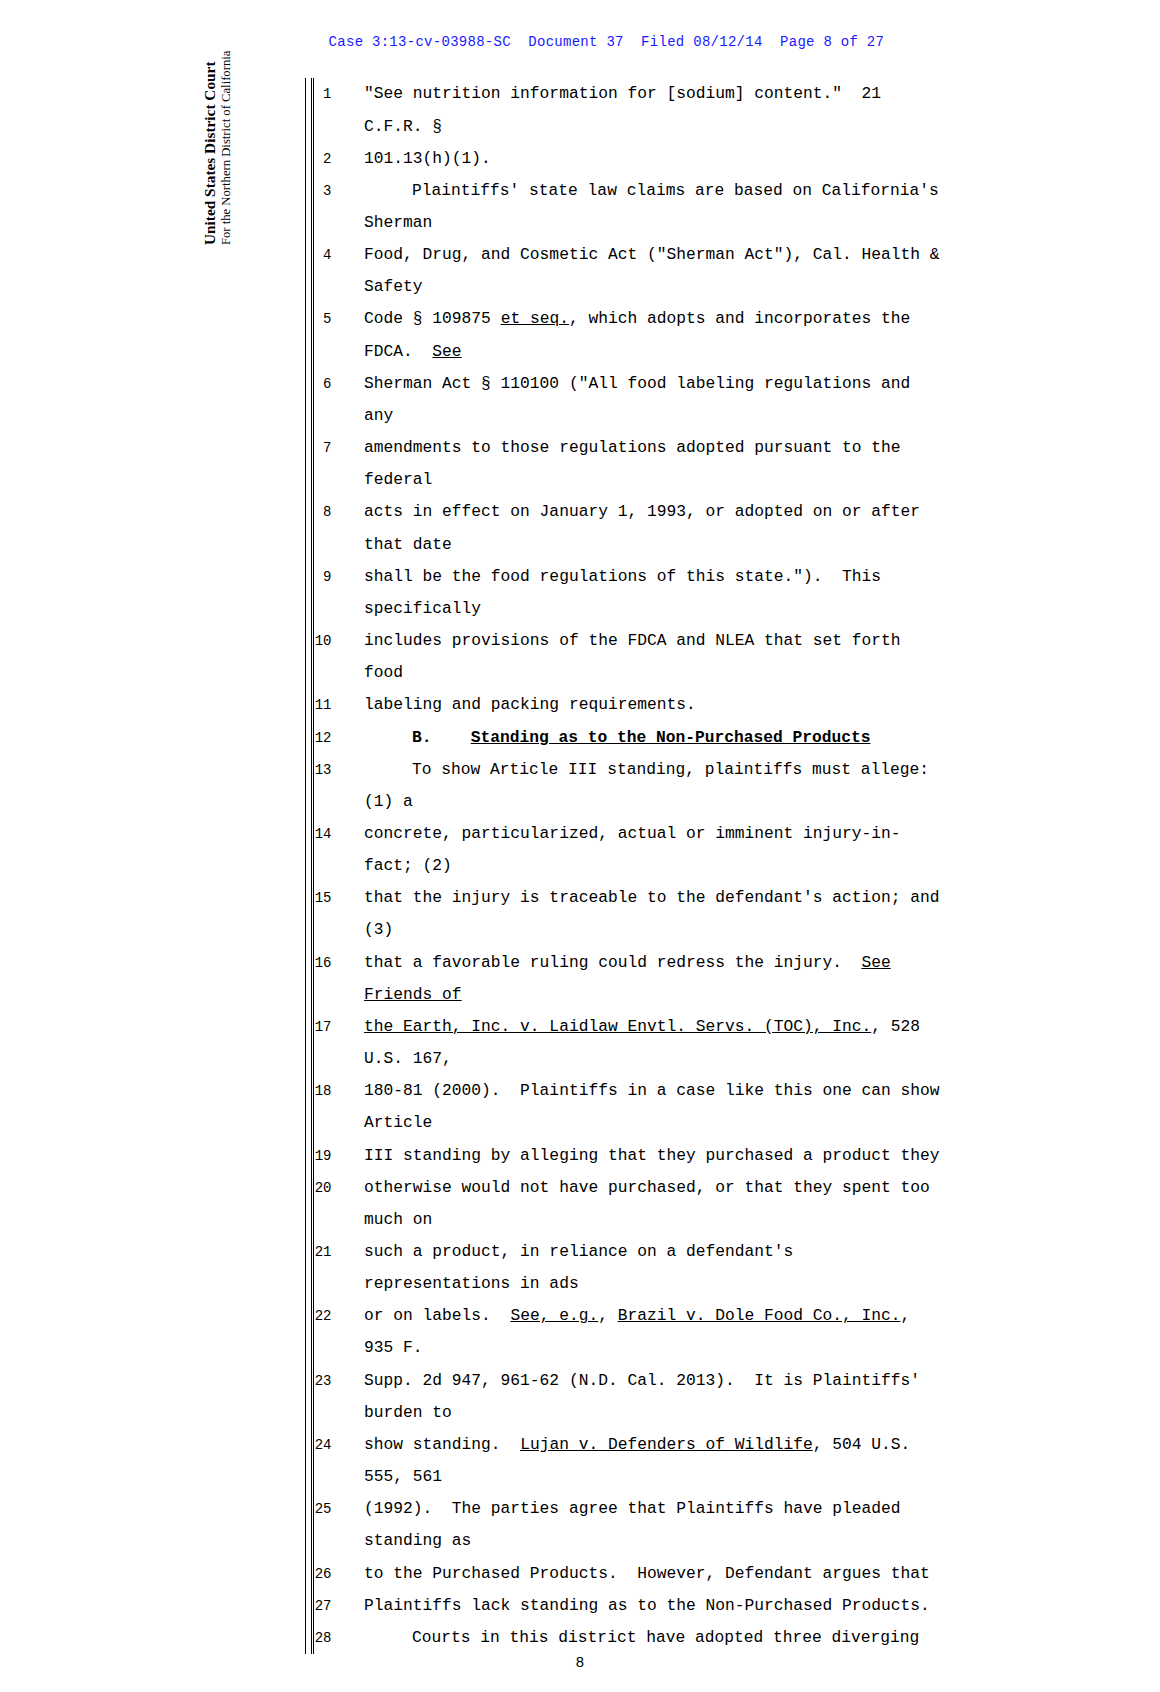Case 3:13-cv-03988-SC Document 37 Filed 08/12/14 Page 8 of 27
United States District Court
For the Northern District of California
"See nutrition information for [sodium] content." 21 C.F.R. §
101.13(h)(1).
Plaintiffs' state law claims are based on California's Sherman
Food, Drug, and Cosmetic Act ("Sherman Act"), Cal. Health & Safety
Code § 109875 et seq., which adopts and incorporates the FDCA. See
Sherman Act § 110100 ("All food labeling regulations and any
amendments to those regulations adopted pursuant to the federal
acts in effect on January 1, 1993, or adopted on or after that date
shall be the food regulations of this state."). This specifically
includes provisions of the FDCA and NLEA that set forth food
labeling and packing requirements.
B. Standing as to the Non-Purchased Products
To show Article III standing, plaintiffs must allege: (1) a
concrete, particularized, actual or imminent injury-in-fact; (2)
that the injury is traceable to the defendant's action; and (3)
that a favorable ruling could redress the injury. See Friends of
the Earth, Inc. v. Laidlaw Envtl. Servs. (TOC), Inc., 528 U.S. 167,
180-81 (2000). Plaintiffs in a case like this one can show Article
III standing by alleging that they purchased a product they
otherwise would not have purchased, or that they spent too much on
such a product, in reliance on a defendant's representations in ads
or on labels. See, e.g., Brazil v. Dole Food Co., Inc., 935 F.
Supp. 2d 947, 961-62 (N.D. Cal. 2013). It is Plaintiffs' burden to
show standing. Lujan v. Defenders of Wildlife, 504 U.S. 555, 561
(1992). The parties agree that Plaintiffs have pleaded standing as
to the Purchased Products. However, Defendant argues that
Plaintiffs lack standing as to the Non-Purchased Products.
Courts in this district have adopted three diverging
8